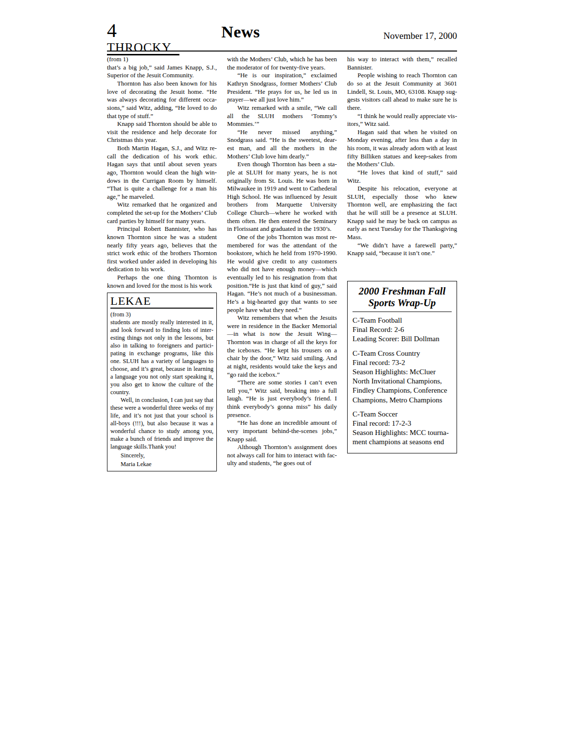4
News
November 17, 2000
THROCKY
(from 1)
that’s a big job,” said James Knapp, S.J., Superior of the Jesuit Community.
Thornton has also been known for his love of decorating the Jesuit home. “He was always decorating for different occasions,” said Witz, adding, “He loved to do that type of stuff.”
Knapp said Thornton should be able to visit the residence and help decorate for Christmas this year.
Both Martin Hagan, S.J., and Witz recall the dedication of his work ethic. Hagan says that until about seven years ago, Thornton would clean the high windows in the Currigan Room by himself. “That is quite a challenge for a man his age,” he marveled.
Witz remarked that he organized and completed the set-up for the Mothers’ Club card parties by himself for many years.
Principal Robert Bannister, who has known Thornton since he was a student nearly fifty years ago, believes that the strict work ethic of the brothers Thornton first worked under aided in developing his dedication to his work.
Perhaps the one thing Thornton is known and loved for the most is his work
LEKAE
(from 3)
students are mostly really interested in it, and look forward to finding lots of interesting things not only in the lessons, but also in talking to foreigners and participating in exchange programs, like this one. SLUH has a variety of languages to choose, and it’s great, because in learning a language you not only start speaking it, you also get to know the culture of the country.
Well, in conclusion, I can just say that these were a wonderful three weeks of my life, and it’s not just that your school is all-boys (!!!), but also because it was a wonderful chance to study among you, make a bunch of friends and improve the language skills.Thank you!
Sincerely,
Maria Lekae
with the Mothers’ Club, which he has been the moderator of for twenty-five years.
“He is our inspiration,” exclaimed Kathryn Snodgrass, former Mothers’ Club President. “He prays for us, he led us in prayer—we all just love him.”
Witz remarked with a smile, “We call all the SLUH mothers ‘Tommy’s Mommies.’”
“He never missed anything,” Snodgrass said. “He is the sweetest, dearest man, and all the mothers in the Mothers’ Club love him dearly.”
Even though Thornton has been a staple at SLUH for many years, he is not originally from St. Louis. He was born in Milwaukee in 1919 and went to Cathederal High School. He was influenced by Jesuit brothers from Marquette University College Church—where he worked with them often. He then entered the Seminary in Florissant and graduated in the 1930’s.
One of the jobs Thornton was most remembered for was the attendant of the bookstore, which he held from 1970-1990. He would give credit to any customers who did not have enough money—which eventually led to his resignation from that position.“He is just that kind of guy,” said Hagan. “He’s not much of a businessman. He’s a big-hearted guy that wants to see people have what they need.”
Witz remembers that when the Jesuits were in residence in the Backer Memorial—in what is now the Jesuit Wing—Thornton was in charge of all the keys for the iceboxes. “He kept his trousers on a chair by the door,” Witz said smiling. And at night, residents would take the keys and “go raid the icebox.”
“There are some stories I can’t even tell you,” Witz said, breaking into a full laugh. “He is just everybody’s friend. I think everybody’s gonna miss” his daily presence.
“He has done an incredible amount of very important behind-the-scenes jobs,” Knapp said.
Although Thornton’s assignment does not always call for him to interact with faculty and students, “he goes out of
his way to interact with them,” recalled Bannister.
People wishing to reach Thornton can do so at the Jesuit Community at 3601 Lindell, St. Louis, MO, 63108. Knapp suggests visitors call ahead to make sure he is there.
“I think he would really appreciate visitors,” Witz said.
Hagan said that when he visited on Monday evening, after less than a day in his room, it was already adorn with at least fifty Billiken statues and keep-sakes from the Mothers’ Club.
“He loves that kind of stuff,” said Witz.
Despite his relocation, everyone at SLUH, especially those who knew Thornton well, are emphasizing the fact that he will still be a presence at SLUH. Knapp said he may be back on campus as early as next Tuesday for the Thanksgiving Mass.
“We didn’t have a farewell party,” Knapp said, “because it isn’t one.”
2000 Freshman Fall
Sports Wrap-Up
C-Team Football
Final Record: 2-6
Leading Scorer: Bill Dollman
C-Team Cross Country
Final record: 73-2
Season Highlights: McCluer North Invitational Champions, Findley Champions, Conference Champions, Metro Champions
C-Team Soccer
Final record: 17-2-3
Season Highlights: MCC tournament champions at seasons end